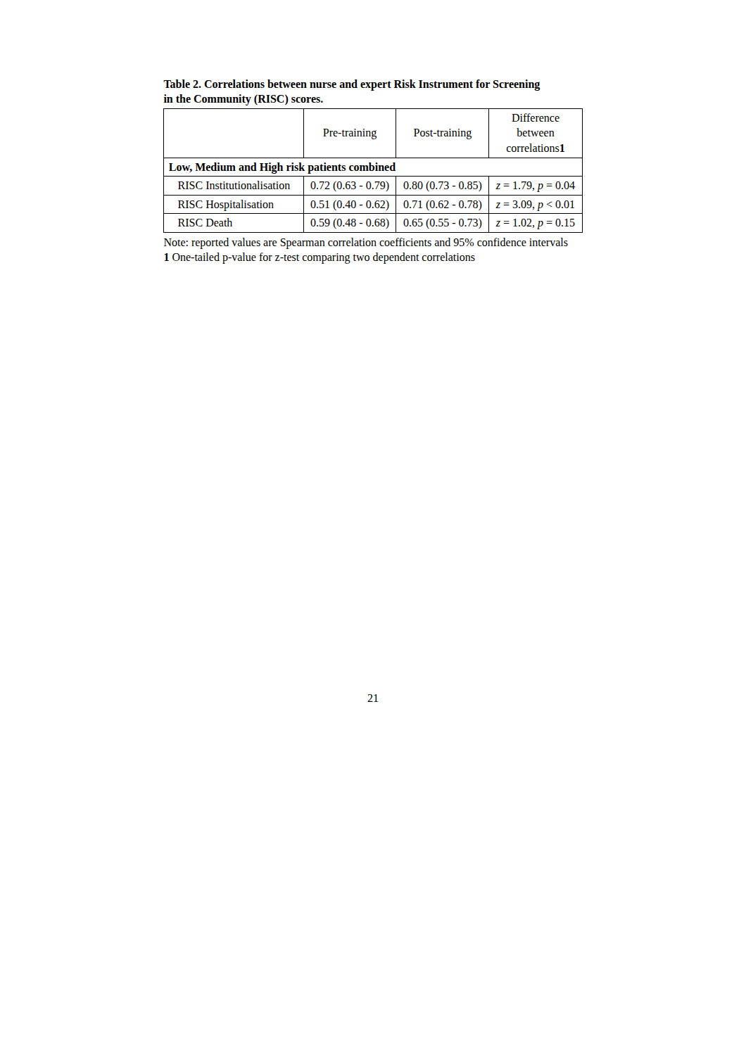Table 2. Correlations between nurse and expert Risk Instrument for Screening
in the Community (RISC) scores.
| | Pre-training | Post-training | Difference between correlations 1 |
| --- | --- | --- | --- |
| Low, Medium and High risk patients combined |
| RISC Institutionalisation | 0.72 (0.63 - 0.79) | 0.80 (0.73 - 0.85) | z = 1.79, p = 0.04 |
| RISC Hospitalisation | 0.51 (0.40 - 0.62) | 0.71 (0.62 - 0.78) | z = 3.09, p < 0.01 |
| RISC Death | 0.59 (0.48 - 0.68) | 0.65 (0.55 - 0.73) | z = 1.02, p = 0.15 |
Note: reported values are Spearman correlation coefficients and 95% confidence intervals
1 One-tailed p-value for z-test comparing two dependent correlations
21